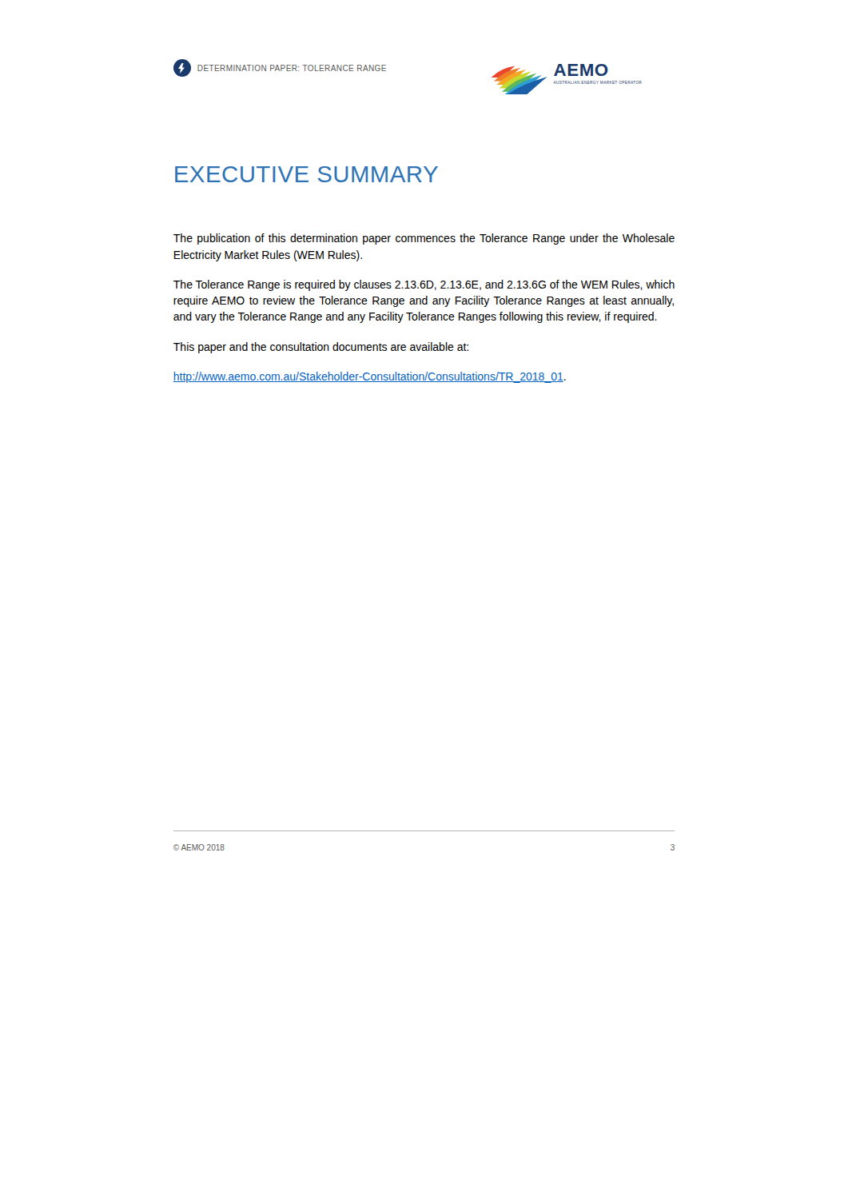DETERMINATION PAPER: TOLERANCE RANGE
AEMO AUSTRALIAN ENERGY MARKET OPERATOR
EXECUTIVE SUMMARY
The publication of this determination paper commences the Tolerance Range under the Wholesale Electricity Market Rules (WEM Rules).
The Tolerance Range is required by clauses 2.13.6D, 2.13.6E, and 2.13.6G of the WEM Rules, which require AEMO to review the Tolerance Range and any Facility Tolerance Ranges at least annually, and vary the Tolerance Range and any Facility Tolerance Ranges following this review, if required.
This paper and the consultation documents are available at:
http://www.aemo.com.au/Stakeholder-Consultation/Consultations/TR_2018_01.
© AEMO 2018 3